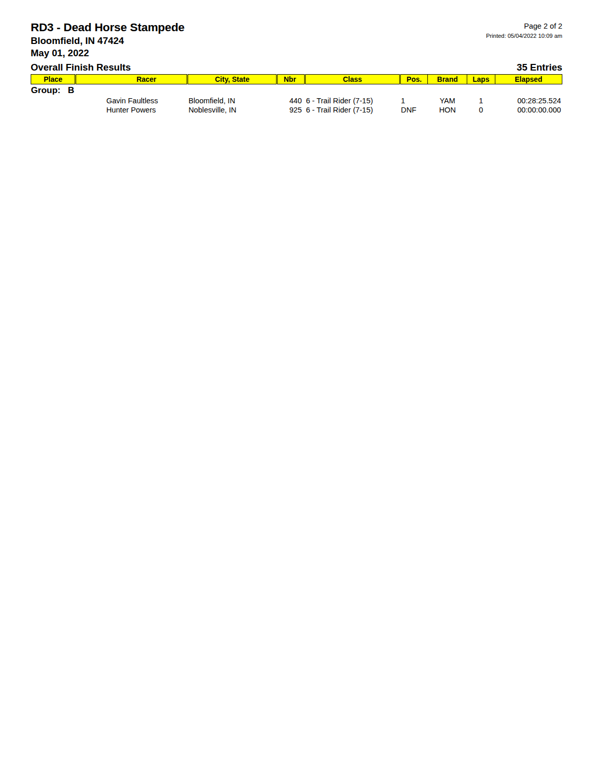Page 2 of 2
Printed: 05/04/2022 10:09 am
RD3 - Dead Horse Stampede
Bloomfield, IN 47424
May 01, 2022
Overall Finish Results 35 Entries
| Place | Racer | City, State | Nbr | Class | Pos. | Brand | Laps | Elapsed |
| --- | --- | --- | --- | --- | --- | --- | --- | --- |
| Group: B |
| | Gavin Faultless | Bloomfield, IN | 440 | 6 - Trail Rider (7-15) | 1 | YAM | 1 | 00:28:25.524 |
| | Hunter Powers | Noblesville, IN | 925 | 6 - Trail Rider (7-15) | DNF | HON | 0 | 00:00:00.000 |